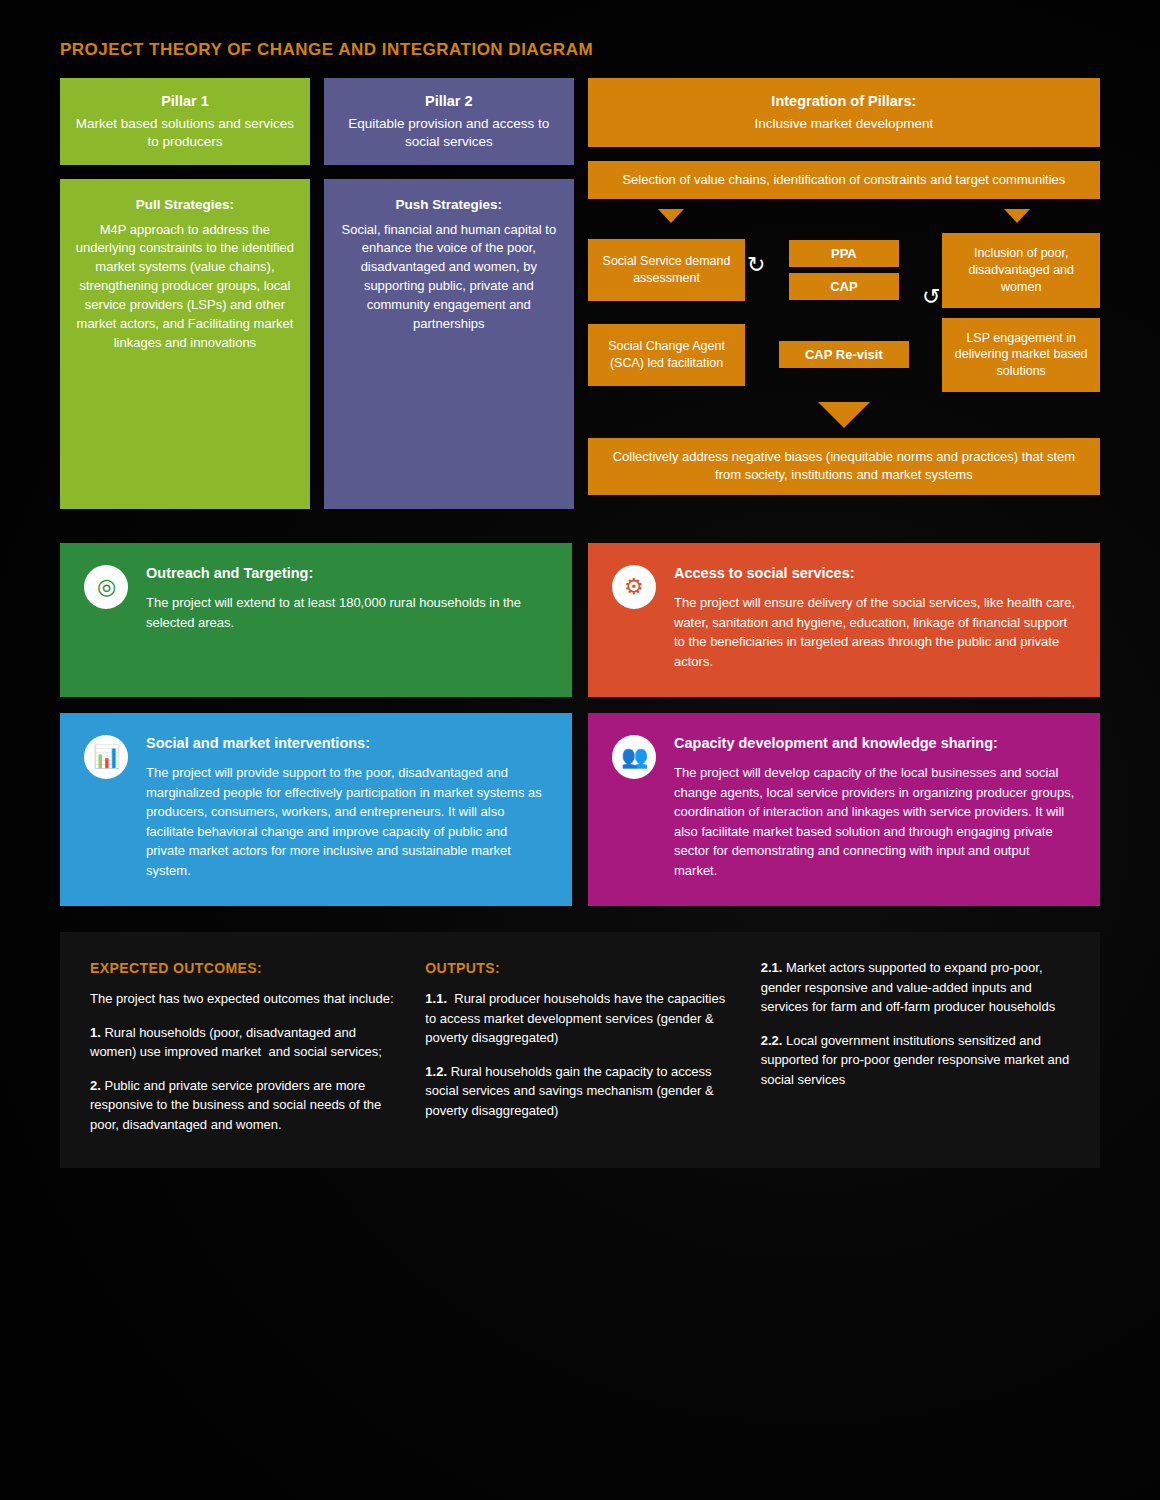Project Theory of Change and Integration Diagram
Pillar 1 Market based solutions and services to producers
Pull Strategies: M4P approach to address the underlying constraints to the identified market systems (value chains), strengthening producer groups, local service providers (LSPs) and other market actors, and Facilitating market linkages and innovations
Pillar 2 Equitable provision and access to social services
Push Strategies: Social, financial and human capital to enhance the voice of the poor, disadvantaged and women, by supporting public, private and community engagement and partnerships
Integration of Pillars: Inclusive market development
Selection of value chains, identification of constraints and target communities
Social Service demand assessment
↻
PPA
CAP
↺
Inclusion of poor, disadvantaged and women
Social Change Agent (SCA) led facilitation
CAP Re-visit
LSP engagement in delivering market based solutions
Collectively address negative biases (inequitable norms and practices) that stem from society, institutions and market systems
◎
Outreach and Targeting:
The project will extend to at least 180,000 rural households in the selected areas.
⚙
Access to social services:
The project will ensure delivery of the social services, like health care, water, sanitation and hygiene, education, linkage of financial support to the beneficiaries in targeted areas through the public and private actors.
📊
Social and market interventions:
The project will provide support to the poor, disadvantaged and marginalized people for effectively participation in market systems as producers, consumers, workers, and entrepreneurs. It will also facilitate behavioral change and improve capacity of public and private market actors for more inclusive and sustainable market system.
👥
Capacity development and knowledge sharing:
The project will develop capacity of the local businesses and social change agents, local service providers in organizing producer groups, coordination of interaction and linkages with service providers. It will also facilitate market based solution and through engaging private sector for demonstrating and connecting with input and output market.
Expected Outcomes:
The project has two expected outcomes that include:
1. Rural households (poor, disadvantaged and women) use improved market and social services;
2. Public and private service providers are more responsive to the business and social needs of the poor, disadvantaged and women.
Outputs:
1.1. Rural producer households have the capacities to access market development services (gender & poverty disaggregated)
1.2. Rural households gain the capacity to access social services and savings mechanism (gender & poverty disaggregated)
2.1. Market actors supported to expand pro-poor, gender responsive and value-added inputs and services for farm and off-farm producer households
2.2. Local government institutions sensitized and supported for pro-poor gender responsive market and social services